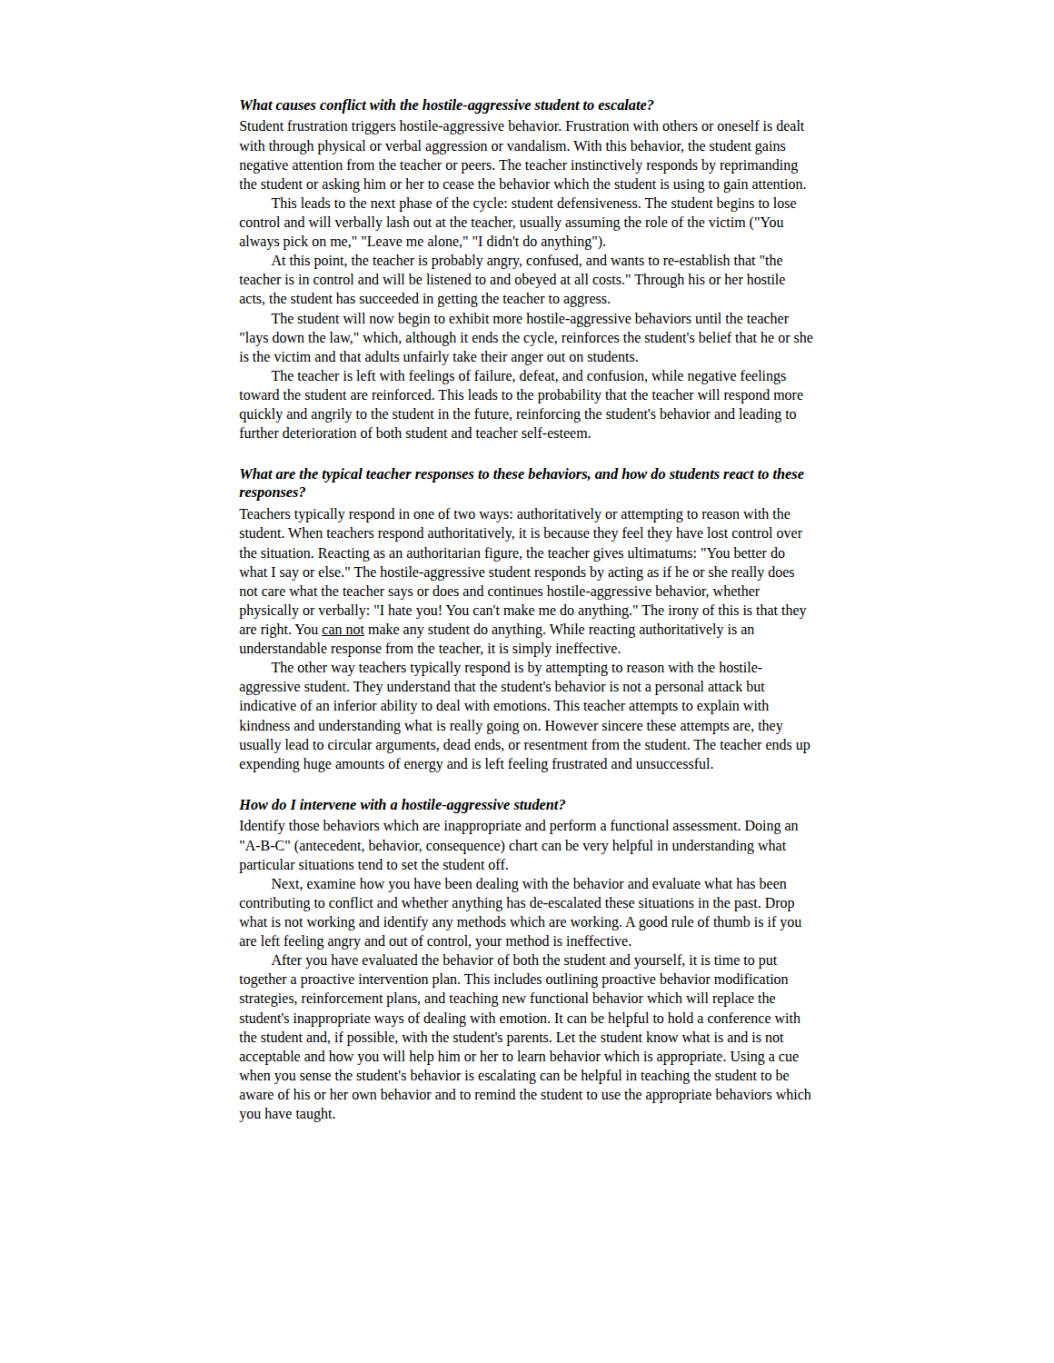What causes conflict with the hostile-aggressive student to escalate?
Student frustration triggers hostile-aggressive behavior. Frustration with others or oneself is dealt with through physical or verbal aggression or vandalism. With this behavior, the student gains negative attention from the teacher or peers. The teacher instinctively responds by reprimanding the student or asking him or her to cease the behavior which the student is using to gain attention.
This leads to the next phase of the cycle: student defensiveness. The student begins to lose control and will verbally lash out at the teacher, usually assuming the role of the victim ("You always pick on me," "Leave me alone," "I didn't do anything").
At this point, the teacher is probably angry, confused, and wants to re-establish that "the teacher is in control and will be listened to and obeyed at all costs." Through his or her hostile acts, the student has succeeded in getting the teacher to aggress.
The student will now begin to exhibit more hostile-aggressive behaviors until the teacher "lays down the law," which, although it ends the cycle, reinforces the student's belief that he or she is the victim and that adults unfairly take their anger out on students.
The teacher is left with feelings of failure, defeat, and confusion, while negative feelings toward the student are reinforced. This leads to the probability that the teacher will respond more quickly and angrily to the student in the future, reinforcing the student's behavior and leading to further deterioration of both student and teacher self-esteem.
What are the typical teacher responses to these behaviors, and how do students react to these responses?
Teachers typically respond in one of two ways: authoritatively or attempting to reason with the student. When teachers respond authoritatively, it is because they feel they have lost control over the situation. Reacting as an authoritarian figure, the teacher gives ultimatums: "You better do what I say or else." The hostile-aggressive student responds by acting as if he or she really does not care what the teacher says or does and continues hostile-aggressive behavior, whether physically or verbally: "I hate you! You can't make me do anything." The irony of this is that they are right. You can not make any student do anything. While reacting authoritatively is an understandable response from the teacher, it is simply ineffective.
The other way teachers typically respond is by attempting to reason with the hostile-aggressive student. They understand that the student's behavior is not a personal attack but indicative of an inferior ability to deal with emotions. This teacher attempts to explain with kindness and understanding what is really going on. However sincere these attempts are, they usually lead to circular arguments, dead ends, or resentment from the student. The teacher ends up expending huge amounts of energy and is left feeling frustrated and unsuccessful.
How do I intervene with a hostile-aggressive student?
Identify those behaviors which are inappropriate and perform a functional assessment. Doing an "A-B-C" (antecedent, behavior, consequence) chart can be very helpful in understanding what particular situations tend to set the student off.
Next, examine how you have been dealing with the behavior and evaluate what has been contributing to conflict and whether anything has de-escalated these situations in the past. Drop what is not working and identify any methods which are working. A good rule of thumb is if you are left feeling angry and out of control, your method is ineffective.
After you have evaluated the behavior of both the student and yourself, it is time to put together a proactive intervention plan. This includes outlining proactive behavior modification strategies, reinforcement plans, and teaching new functional behavior which will replace the student's inappropriate ways of dealing with emotion. It can be helpful to hold a conference with the student and, if possible, with the student's parents. Let the student know what is and is not acceptable and how you will help him or her to learn behavior which is appropriate. Using a cue when you sense the student's behavior is escalating can be helpful in teaching the student to be aware of his or her own behavior and to remind the student to use the appropriate behaviors which you have taught.